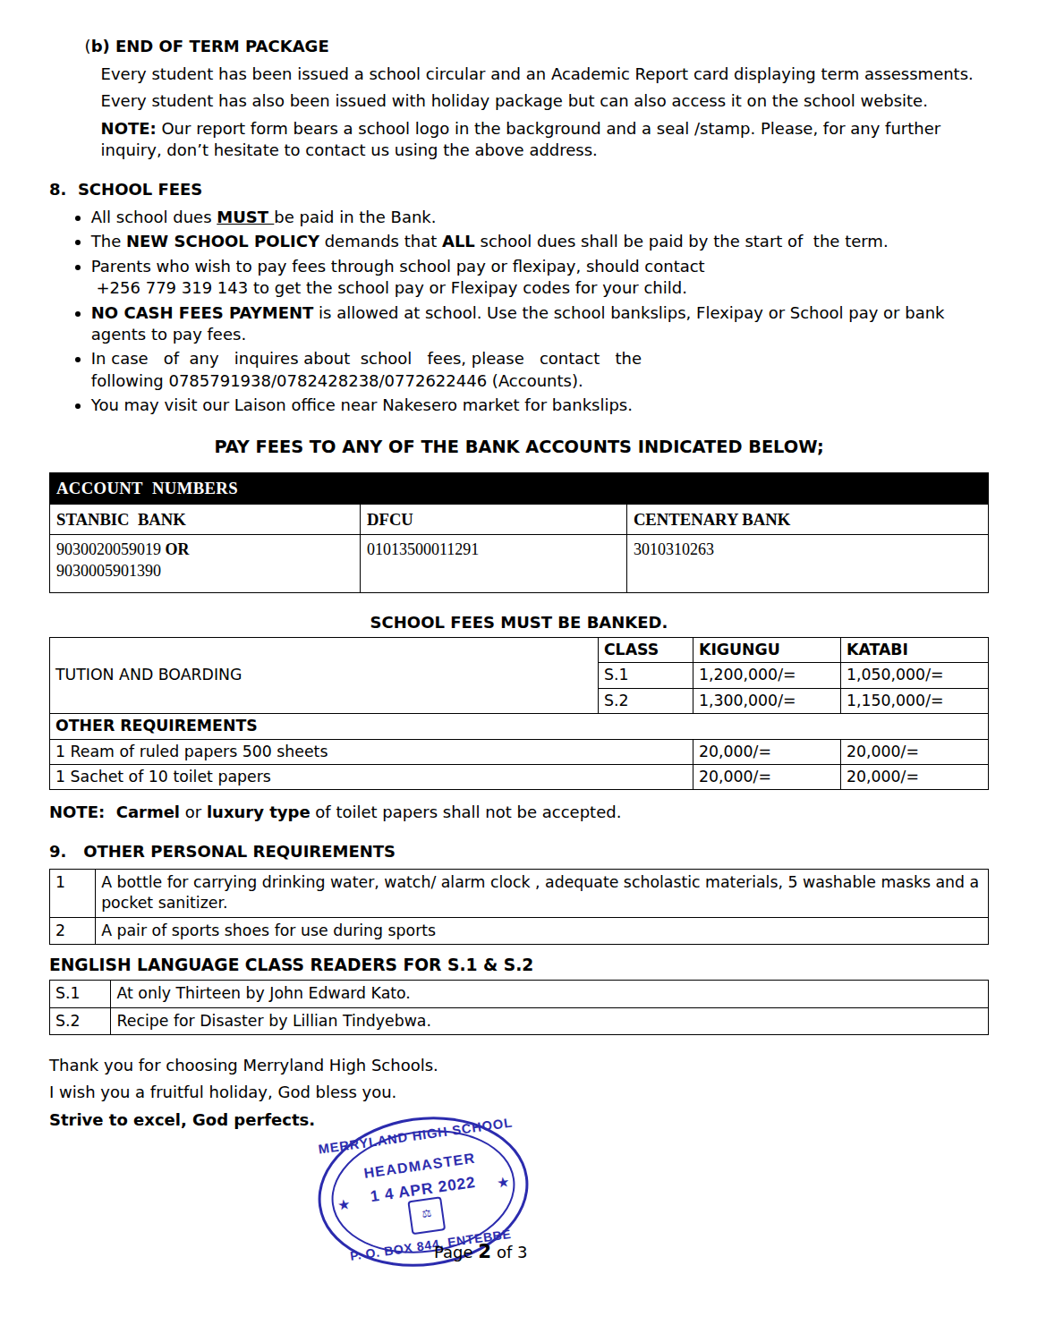(b) END OF TERM PACKAGE
Every student has been issued a school circular and an Academic Report card displaying term assessments.
Every student has also been issued with holiday package but can also access it on the school website.
NOTE: Our report form bears a school logo in the background and a seal /stamp. Please, for any further inquiry, don’t hesitate to contact us using the above address.
8. SCHOOL FEES
All school dues MUST be paid in the Bank.
The NEW SCHOOL POLICY demands that ALL school dues shall be paid by the start of the term.
Parents who wish to pay fees through school pay or flexipay, should contact
+256 779 319 143 to get the school pay or Flexipay codes for your child.
NO CASH FEES PAYMENT is allowed at school. Use the school bankslips, Flexipay or School pay or bank agents to pay fees.
In case of any inquires about school fees, please contact the
following 0785791938/0782428238/0772622446 (Accounts).
You may visit our Laison office near Nakesero market for bankslips.
PAY FEES TO ANY OF THE BANK ACCOUNTS INDICATED BELOW;
| ACCOUNT NUMBERS |
| --- |
| STANBIC BANK | DFCU | CENTENARY BANK |
| 9030020059019 OR 9030005901390 | 01013500011291 | 3010310263 |
SCHOOL FEES MUST BE BANKED.
| TUTION AND BOARDING | CLASS | KIGUNGU | KATABI |
| S.1 | 1,200,000/= | 1,050,000/= |
| S.2 | 1,300,000/= | 1,150,000/= |
| OTHER REQUIREMENTS |
| 1 Ream of ruled papers 500 sheets | 20,000/= | 20,000/= |
| 1 Sachet of 10 toilet papers | 20,000/= | 20,000/= |
NOTE: Carmel or luxury type of toilet papers shall not be accepted.
9. OTHER PERSONAL REQUIREMENTS
| 1 | A bottle for carrying drinking water, watch/ alarm clock , adequate scholastic materials, 5 washable masks and a pocket sanitizer. |
| 2 | A pair of sports shoes for use during sports |
ENGLISH LANGUAGE CLASS READERS FOR S.1 & S.2
| S.1 | At only Thirteen by John Edward Kato. |
| S.2 | Recipe for Disaster by Lillian Tindyebwa. |
Thank you for choosing Merryland High Schools.
I wish you a fruitful holiday, God bless you.
Strive to excel, God perfects.
MERRYLAND HIGH SCHOOL
HEADMASTER
1 4 APR 2022
★
★
⚖
P. O. BOX 844, ENTEBBE
Page 2 of 3